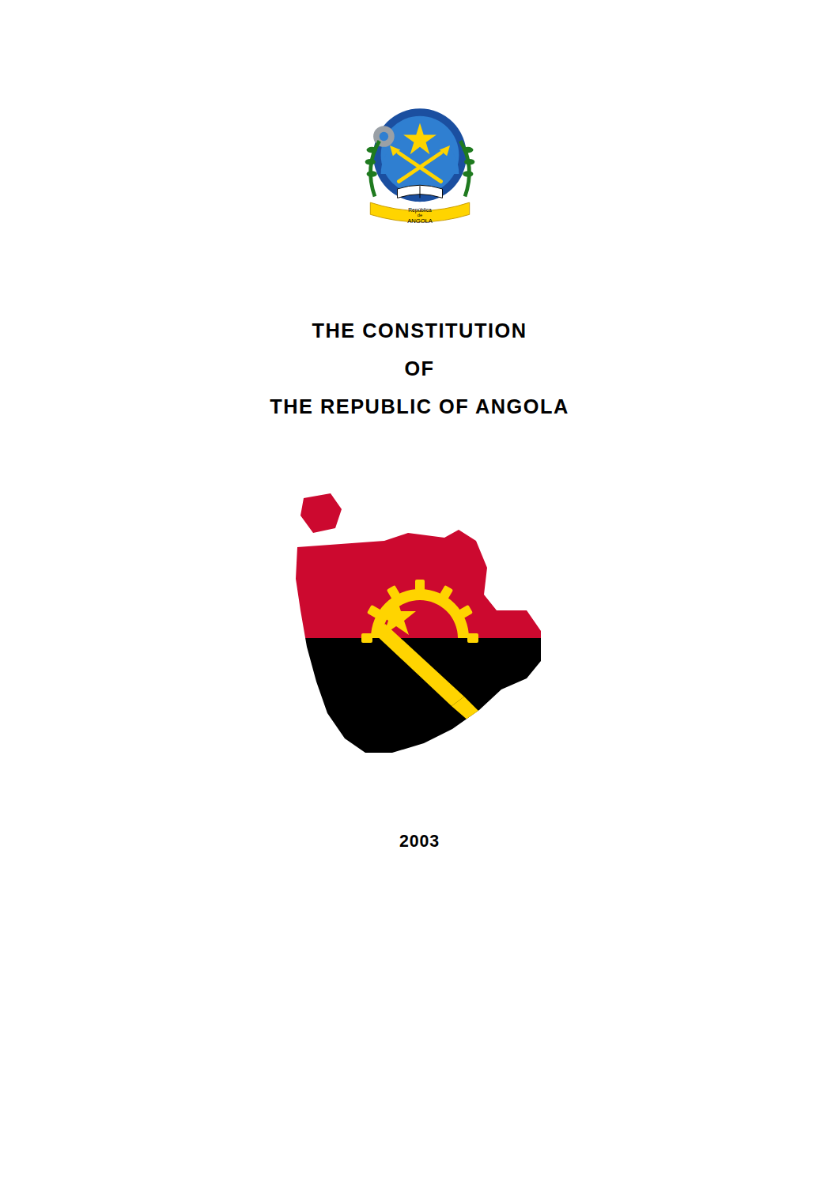República de ANGOLA
THE CONSTITUTION OF THE REPUBLIC OF ANGOLA
2003